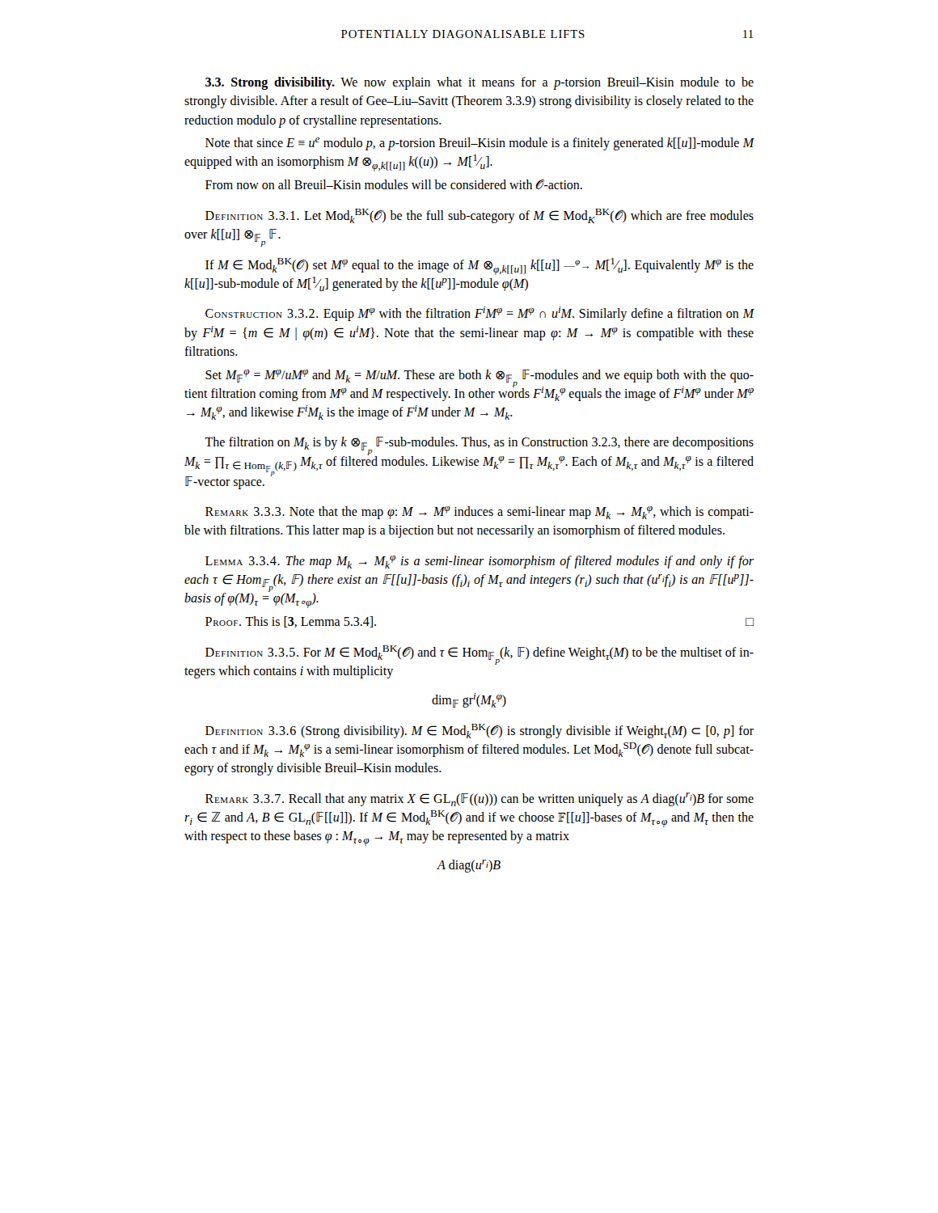POTENTIALLY DIAGONALISABLE LIFTS 11
3.3. Strong divisibility. We now explain what it means for a p-torsion Breuil–Kisin module to be strongly divisible. After a result of Gee–Liu–Savitt (Theorem 3.3.9) strong divisibility is closely related to the reduction modulo p of crystalline representations.
Note that since E ≡ ue modulo p, a p-torsion Breuil–Kisin module is a finitely generated k[[u]]-module M equipped with an isomorphism M ⊗φ,k[[u]] k((u)) → M[1⁄u].
From now on all Breuil–Kisin modules will be considered with 𝒪-action.
Definition 3.3.1. Let ModkBK(𝒪) be the full sub-category of M ∈ ModKBK(𝒪) which are free modules over k[[u]] ⊗𝔽p 𝔽.
If M ∈ ModkBK(𝒪) set Mφ equal to the image of M ⊗φ,k[[u]] k[[u]] —φ→ M[1⁄u]. Equivalently Mφ is the k[[u]]-sub-module of M[1⁄u] generated by the k[[up]]-module φ(M)
Construction 3.3.2. Equip Mφ with the filtration FiMφ = Mφ ∩ uiM. Similarly define a filtration on M by FiM = {m ∈ M | φ(m) ∈ uiM}. Note that the semi-linear map φ: M → Mφ is compatible with these filtrations.
Set M𝔽φ = Mφ/uMφ and Mk = M/uM. These are both k ⊗𝔽p 𝔽-modules and we equip both with the quotient filtration coming from Mφ and M respectively. In other words FiMkφ equals the image of FiMφ under Mφ → Mkφ, and likewise FiMk is the image of FiM under M → Mk.
The filtration on Mk is by k ⊗𝔽p 𝔽-sub-modules. Thus, as in Construction 3.2.3, there are decompositions Mk = ∏τ ∈ Hom𝔽p(k,𝔽) Mk,τ of filtered modules. Likewise Mkφ = ∏τ Mk,τφ. Each of Mk,τ and Mk,τφ is a filtered 𝔽-vector space.
Remark 3.3.3. Note that the map φ: M → Mφ induces a semi-linear map Mk → Mkφ, which is compatible with filtrations. This latter map is a bijection but not necessarily an isomorphism of filtered modules.
Lemma 3.3.4. The map Mk → Mkφ is a semi-linear isomorphism of filtered modules if and only if for each τ ∈ Hom𝔽p(k, 𝔽) there exist an 𝔽[[u]]-basis (fi)i of Mτ and integers (ri) such that (urifi) is an 𝔽[[up]]-basis of φ(M)τ = φ(Mτ∘φ).
Proof. This is [3, Lemma 5.3.4]. □
Definition 3.3.5. For M ∈ ModkBK(𝒪) and τ ∈ Hom𝔽p(k, 𝔽) define Weightτ(M) to be the multiset of integers which contains i with multiplicity
dim𝔽 gri(Mkφ)
Definition 3.3.6 (Strong divisibility). M ∈ ModkBK(𝒪) is strongly divisible if Weightτ(M) ⊂ [0, p] for each τ and if Mk → Mkφ is a semi-linear isomorphism of filtered modules. Let ModkSD(𝒪) denote full subcategory of strongly divisible Breuil–Kisin modules.
Remark 3.3.7. Recall that any matrix X ∈ GLn(𝔽((u))) can be written uniquely as A diag(uri)B for some ri ∈ ℤ and A, B ∈ GLn(𝔽[[u]]). If M ∈ ModkBK(𝒪) and if we choose 𝔽[[u]]-bases of Mτ∘φ and Mτ then the with respect to these bases φ : Mτ∘φ → Mτ may be represented by a matrix
A diag(uri)B